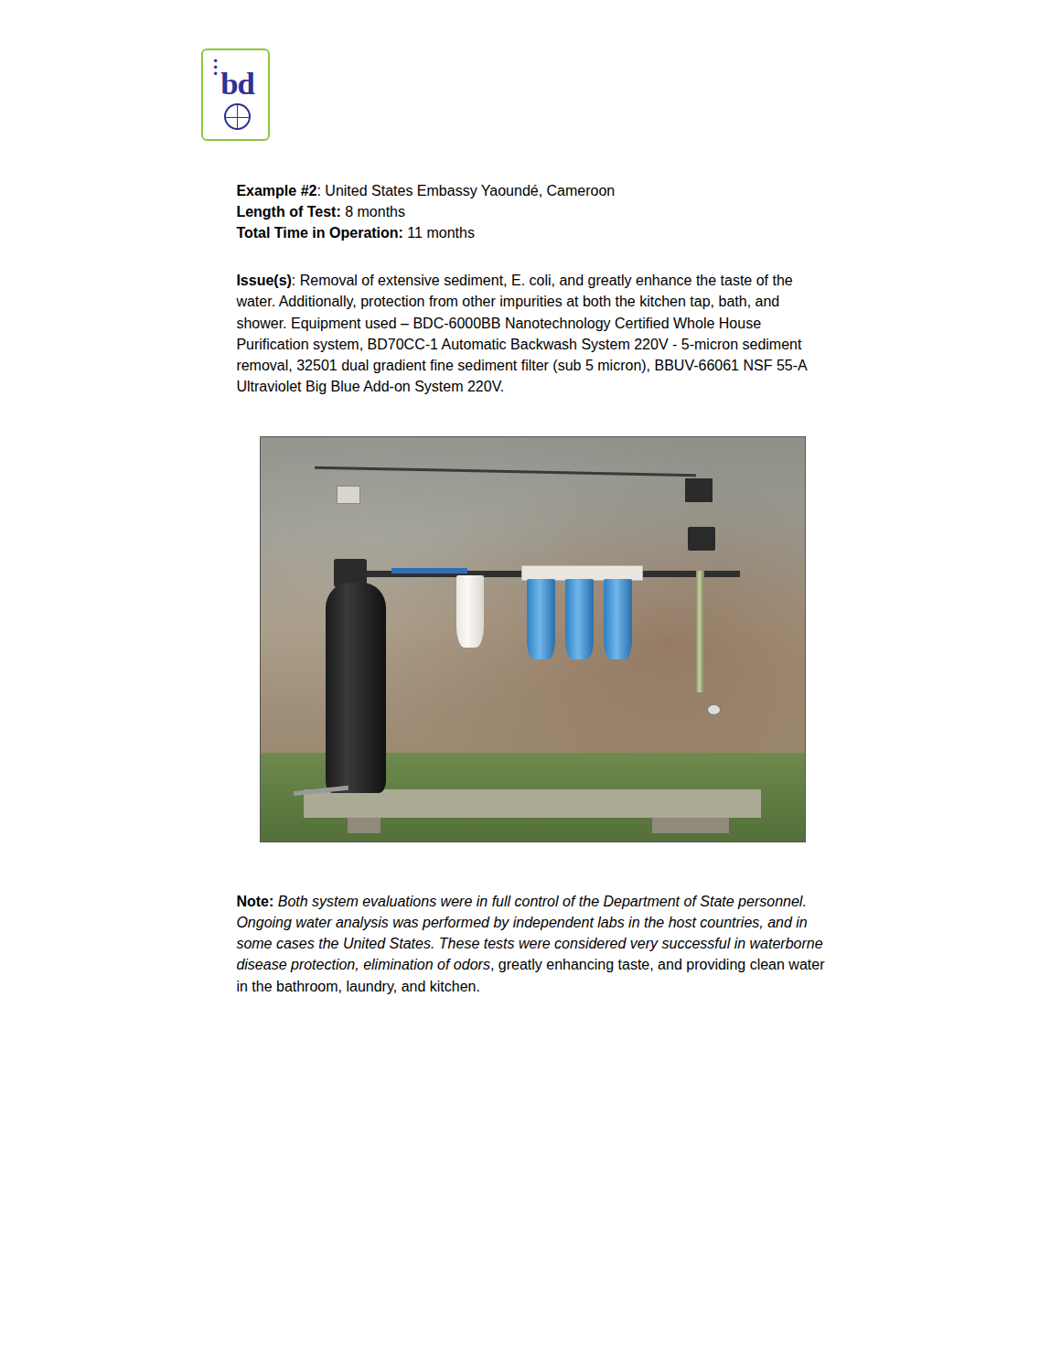•
•
•
bd
Example #2: United States Embassy Yaoundé, Cameroon
Length of Test: 8 months
Total Time in Operation: 11 months
Issue(s): Removal of extensive sediment, E. coli, and greatly enhance the taste of the water. Additionally, protection from other impurities at both the kitchen tap, bath, and shower. Equipment used – BDC-6000BB Nanotechnology Certified Whole House Purification system, BD70CC-1 Automatic Backwash System 220V - 5-micron sediment removal, 32501 dual gradient fine sediment filter (sub 5 micron), BBUV-66061 NSF 55-A Ultraviolet Big Blue Add-on System 220V.
Note: Both system evaluations were in full control of the Department of State personnel. Ongoing water analysis was performed by independent labs in the host countries, and in some cases the United States. These tests were considered very successful in waterborne disease protection, elimination of odors, greatly enhancing taste, and providing clean water in the bathroom, laundry, and kitchen.